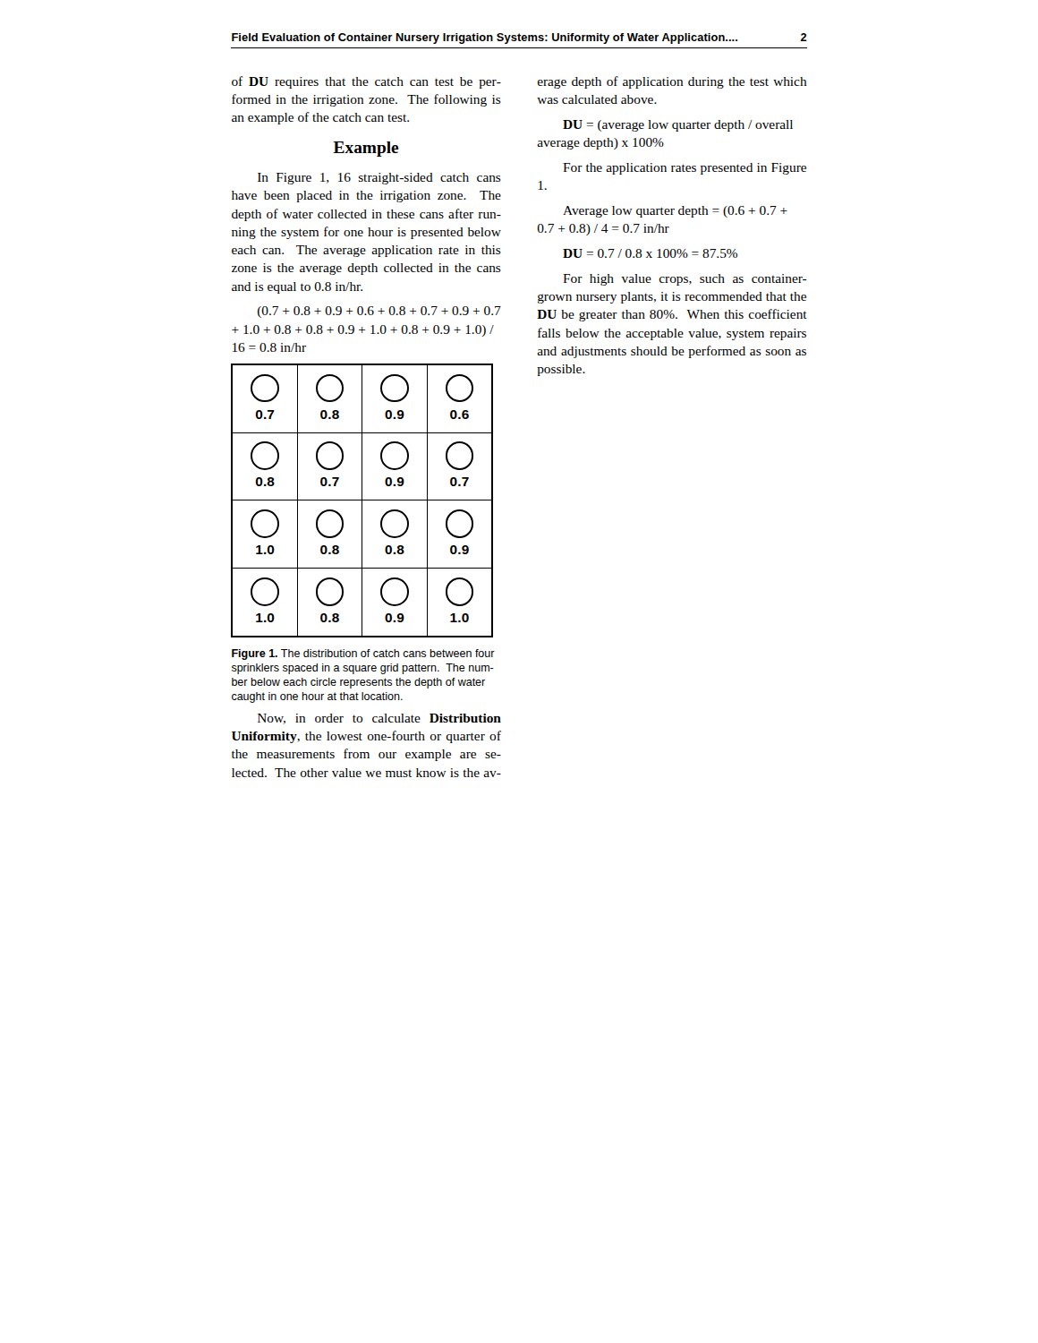Field Evaluation of Container Nursery Irrigation Systems: Uniformity of Water Application.... 2
of DU requires that the catch can test be performed in the irrigation zone. The following is an example of the catch can test.
Example
In Figure 1, 16 straight-sided catch cans have been placed in the irrigation zone. The depth of water collected in these cans after running the system for one hour is presented below each can. The average application rate in this zone is the average depth collected in the cans and is equal to 0.8 in/hr.
(0.7 + 0.8 + 0.9 + 0.6 + 0.8 + 0.7 + 0.9 + 0.7 + 1.0 + 0.8 + 0.8 + 0.9 + 1.0 + 0.8 + 0.9 + 1.0) / 16 = 0.8 in/hr
| 0.7 | 0.8 | 0.9 | 0.6 |
| 0.8 | 0.7 | 0.9 | 0.7 |
| 1.0 | 0.8 | 0.8 | 0.9 |
| 1.0 | 0.8 | 0.9 | 1.0 |
Figure 1. The distribution of catch cans between four sprinklers spaced in a square grid pattern. The number below each circle represents the depth of water caught in one hour at that location.
Now, in order to calculate Distribution Uniformity, the lowest one-fourth or quarter of the measurements from our example are selected. The other value we must know is the average depth of application during the test which was calculated above.
DU = (average low quarter depth / overall average depth) x 100%
For the application rates presented in Figure 1.
Average low quarter depth = (0.6 + 0.7 + 0.7 + 0.8) / 4 = 0.7 in/hr
DU = 0.7 / 0.8 x 100% = 87.5%
For high value crops, such as container-grown nursery plants, it is recommended that the DU be greater than 80%. When this coefficient falls below the acceptable value, system repairs and adjustments should be performed as soon as possible.